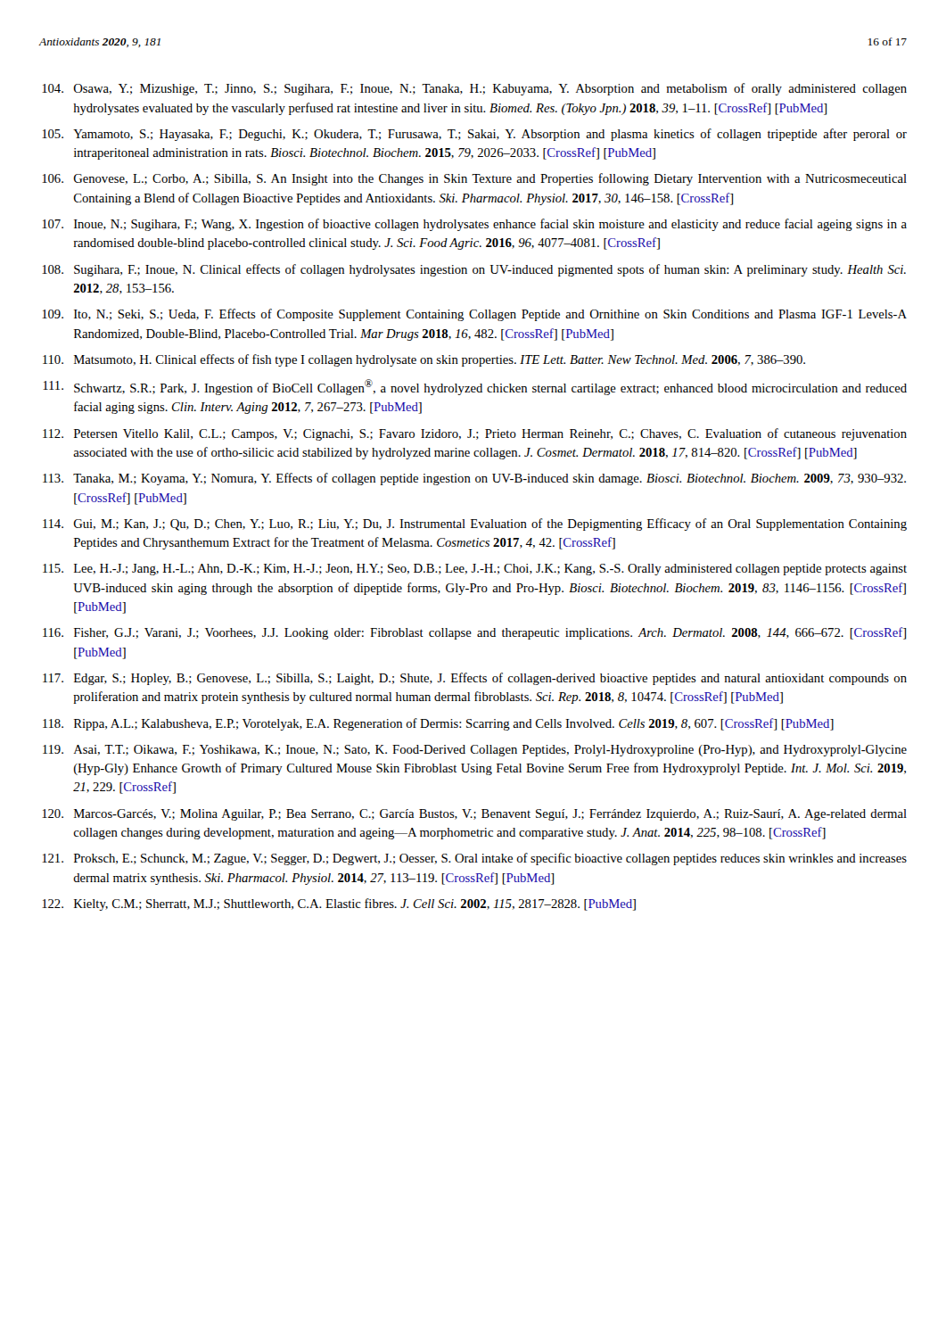Antioxidants 2020, 9, 181 16 of 17
104. Osawa, Y.; Mizushige, T.; Jinno, S.; Sugihara, F.; Inoue, N.; Tanaka, H.; Kabuyama, Y. Absorption and metabolism of orally administered collagen hydrolysates evaluated by the vascularly perfused rat intestine and liver in situ. Biomed. Res. (Tokyo Jpn.) 2018, 39, 1–11. [CrossRef] [PubMed]
105. Yamamoto, S.; Hayasaka, F.; Deguchi, K.; Okudera, T.; Furusawa, T.; Sakai, Y. Absorption and plasma kinetics of collagen tripeptide after peroral or intraperitoneal administration in rats. Biosci. Biotechnol. Biochem. 2015, 79, 2026–2033. [CrossRef] [PubMed]
106. Genovese, L.; Corbo, A.; Sibilla, S. An Insight into the Changes in Skin Texture and Properties following Dietary Intervention with a Nutricosmeceutical Containing a Blend of Collagen Bioactive Peptides and Antioxidants. Ski. Pharmacol. Physiol. 2017, 30, 146–158. [CrossRef]
107. Inoue, N.; Sugihara, F.; Wang, X. Ingestion of bioactive collagen hydrolysates enhance facial skin moisture and elasticity and reduce facial ageing signs in a randomised double-blind placebo-controlled clinical study. J. Sci. Food Agric. 2016, 96, 4077–4081. [CrossRef]
108. Sugihara, F.; Inoue, N. Clinical effects of collagen hydrolysates ingestion on UV-induced pigmented spots of human skin: A preliminary study. Health Sci. 2012, 28, 153–156.
109. Ito, N.; Seki, S.; Ueda, F. Effects of Composite Supplement Containing Collagen Peptide and Ornithine on Skin Conditions and Plasma IGF-1 Levels-A Randomized, Double-Blind, Placebo-Controlled Trial. Mar Drugs 2018, 16, 482. [CrossRef] [PubMed]
110. Matsumoto, H. Clinical effects of fish type I collagen hydrolysate on skin properties. ITE Lett. Batter. New Technol. Med. 2006, 7, 386–390.
111. Schwartz, S.R.; Park, J. Ingestion of BioCell Collagen®, a novel hydrolyzed chicken sternal cartilage extract; enhanced blood microcirculation and reduced facial aging signs. Clin. Interv. Aging 2012, 7, 267–273. [PubMed]
112. Petersen Vitello Kalil, C.L.; Campos, V.; Cignachi, S.; Favaro Izidoro, J.; Prieto Herman Reinehr, C.; Chaves, C. Evaluation of cutaneous rejuvenation associated with the use of ortho-silicic acid stabilized by hydrolyzed marine collagen. J. Cosmet. Dermatol. 2018, 17, 814–820. [CrossRef] [PubMed]
113. Tanaka, M.; Koyama, Y.; Nomura, Y. Effects of collagen peptide ingestion on UV-B-induced skin damage. Biosci. Biotechnol. Biochem. 2009, 73, 930–932. [CrossRef] [PubMed]
114. Gui, M.; Kan, J.; Qu, D.; Chen, Y.; Luo, R.; Liu, Y.; Du, J. Instrumental Evaluation of the Depigmenting Efficacy of an Oral Supplementation Containing Peptides and Chrysanthemum Extract for the Treatment of Melasma. Cosmetics 2017, 4, 42. [CrossRef]
115. Lee, H.-J.; Jang, H.-L.; Ahn, D.-K.; Kim, H.-J.; Jeon, H.Y.; Seo, D.B.; Lee, J.-H.; Choi, J.K.; Kang, S.-S. Orally administered collagen peptide protects against UVB-induced skin aging through the absorption of dipeptide forms, Gly-Pro and Pro-Hyp. Biosci. Biotechnol. Biochem. 2019, 83, 1146–1156. [CrossRef] [PubMed]
116. Fisher, G.J.; Varani, J.; Voorhees, J.J. Looking older: Fibroblast collapse and therapeutic implications. Arch. Dermatol. 2008, 144, 666–672. [CrossRef] [PubMed]
117. Edgar, S.; Hopley, B.; Genovese, L.; Sibilla, S.; Laight, D.; Shute, J. Effects of collagen-derived bioactive peptides and natural antioxidant compounds on proliferation and matrix protein synthesis by cultured normal human dermal fibroblasts. Sci. Rep. 2018, 8, 10474. [CrossRef] [PubMed]
118. Rippa, A.L.; Kalabusheva, E.P.; Vorotelyak, E.A. Regeneration of Dermis: Scarring and Cells Involved. Cells 2019, 8, 607. [CrossRef] [PubMed]
119. Asai, T.T.; Oikawa, F.; Yoshikawa, K.; Inoue, N.; Sato, K. Food-Derived Collagen Peptides, Prolyl-Hydroxyproline (Pro-Hyp), and Hydroxyprolyl-Glycine (Hyp-Gly) Enhance Growth of Primary Cultured Mouse Skin Fibroblast Using Fetal Bovine Serum Free from Hydroxyprolyl Peptide. Int. J. Mol. Sci. 2019, 21, 229. [CrossRef]
120. Marcos-Garcés, V.; Molina Aguilar, P.; Bea Serrano, C.; García Bustos, V.; Benavent Seguí, J.; Ferrández Izquierdo, A.; Ruiz-Saurí, A. Age-related dermal collagen changes during development, maturation and ageing—A morphometric and comparative study. J. Anat. 2014, 225, 98–108. [CrossRef]
121. Proksch, E.; Schunck, M.; Zague, V.; Segger, D.; Degwert, J.; Oesser, S. Oral intake of specific bioactive collagen peptides reduces skin wrinkles and increases dermal matrix synthesis. Ski. Pharmacol. Physiol. 2014, 27, 113–119. [CrossRef] [PubMed]
122. Kielty, C.M.; Sherratt, M.J.; Shuttleworth, C.A. Elastic fibres. J. Cell Sci. 2002, 115, 2817–2828. [PubMed]